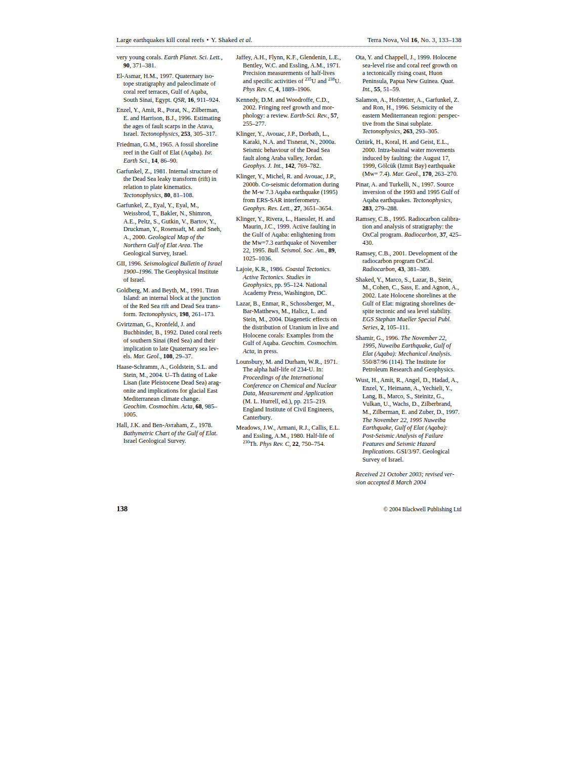Large earthquakes kill coral reefs•Y. Shaked et al.
Terra Nova, Vol 16, No. 3, 133–138
very young corals. Earth Planet. Sci. Lett., 90, 371–381.
El-Asmar, H.M., 1997. Quaternary isotope stratigraphy and paleoclimate of coral reef terraces, Gulf of Aqaba, South Sinai, Egypt. QSR, 16, 911–924.
Enzel, Y., Amit, R., Porat, N., Zilberman, E. and Harrison, B.J., 1996. Estimating the ages of fault scarps in the Arava, Israel. Tectonophysics, 253, 305–317.
Friedman, G.M., 1965. A fossil shoreline reef in the Gulf of Elat (Aqaba). Isr. Earth Sci., 14, 86–90.
Garfunkel, Z., 1981. Internal structure of the Dead Sea leaky transform (rift) in relation to plate kinematics. Tectonophysics, 80, 81–108.
Garfunkel, Z., Eyal, Y., Eyal, M., Weissbrod, T., Bakler, N., Shimron, A.E., Peltz, S., Gutkin, V., Bartov, Y., Druckman, Y., Rosensaft, M. and Sneh, A., 2000. Geological Map of the Northern Gulf of Elat Area. The Geological Survey, Israel.
GII, 1996. Seismological Bulletin of Israel 1900–1996. The Geophysical Institute of Israel.
Goldberg, M. and Beyth, M., 1991. Tiran Island: an internal block at the junction of the Red Sea rift and Dead Sea transform. Tectonophysics, 198, 261–173.
Gvirtzman, G., Kronfeld, J. and Buchbinder, B., 1992. Dated coral reefs of southern Sinai (Red Sea) and their implication to late Quaternary sea levels. Mar. Geol., 108, 29–37.
Haase-Schramm, A., Goldstein, S.L. and Stein, M., 2004. U–Th dating of Lake Lisan (late Pleistocene Dead Sea) aragonite and implications for glacial East Mediterranean climate change. Geochim. Cosmochim. Acta, 68, 985–1005.
Hall, J.K. and Ben-Avraham, Z., 1978. Bathymetric Chart of the Gulf of Elat. Israel Geological Survey.
Jaffey, A.H., Flynn, K.F., Glendenin, L.E., Bentley, W.C. and Essling, A.M., 1971. Precision measurements of half-lives and specific activities of 235U and 238U. Phys Rev. C, 4, 1889–1906.
Kennedy, D.M. and Woodroffe, C.D., 2002. Fringing reef growth and morphology: a review. Earth-Sci. Rev., 57, 255–277.
Klinger, Y., Avouac, J.P., Dorbath, L., Karaki, N.A. and Tisnerat, N., 2000a. Seismic behaviour of the Dead Sea fault along Araba valley, Jordan. Geophys. J. Int., 142, 769–782.
Klinger, Y., Michel, R. and Avouac, J.P., 2000b. Co-seismic deformation during the M-w 7.3 Aqaba earthquake (1995) from ERS-SAR interferometry. Geophys. Res. Lett., 27, 3651–3654.
Klinger, Y., Rivera, L., Haessler, H. and Maurin, J.C., 1999. Active faulting in the Gulf of Aqaba: enlightening from the Mw=7.3 earthquake of November 22, 1995. Bull. Seismol. Soc. Am., 89, 1025–1036.
Lajoie, K.R., 1986. Coastal Tectonics. Active Tectonics. Studies in Geophysics, pp. 95–124. National Academy Press, Washington, DC.
Lazar, B., Enmar, R., Schossberger, M., Bar-Matthews, M., Halicz, L. and Stein, M., 2004. Diagenetic effects on the distribution of Uranium in live and Holocene corals: Examples from the Gulf of Aqaba. Geochim. Cosmochim. Acta, in press.
Lounsbury, M. and Durham, W.R., 1971. The alpha half-life of 234-U. In: Proceedings of the International Conference on Chemical and Nuclear Data, Measurement and Application (M. L. Hurrell, ed.), pp. 215–219. England Institute of Civil Engineers, Canterbury.
Meadows, J.W., Armani, R.J., Callis, E.L. and Essling, A.M., 1980. Half-life of 230Th. Phys Rev. C, 22, 750–754.
Ota, Y. and Chappell, J., 1999. Holocene sea-level rise and coral reef growth on a tectonically rising coast, Huon Peninsula, Papua New Guinea. Quat. Int., 55, 51–59.
Salamon, A., Hofstetter, A., Garfunkel, Z. and Ron, H., 1996. Seismicity of the eastern Mediterranean region: perspective from the Sinai subplate. Tectonophysics, 263, 293–305.
Öztürk, H., Koral, H. and Geist, E.L., 2000. Intra-basinal water movements induced by faulting: the August 17, 1999, Gölcük (Izmit Bay) earthquake (Mw= 7.4). Mar. Geol., 170, 263–270.
Pinar, A. and Turkelli, N., 1997. Source inversion of the 1993 and 1995 Gulf of Aqaba earthquakes. Tectonophysics, 283, 279–288.
Ramsey, C.B., 1995. Radiocarbon calibration and analysis of stratigraphy: the OxCal program. Radiocarbon, 37, 425–430.
Ramsey, C.B., 2001. Development of the radiocarbon program OxCal. Radiocarbon, 43, 381–389.
Shaked, Y., Marco, S., Lazar, B., Stein, M., Cohen, C., Sass, E. and Agnon, A., 2002. Late Holocene shorelines at the Gulf of Elat: migrating shorelines despite tectonic and sea level stability. EGS Stephan Mueller Special Publ. Series, 2, 105–111.
Shamir, G., 1996. The November 22, 1995, Nuweiba Earthquake, Gulf of Elat (Aqaba): Mechanical Analysis. 550/87/96 (114). The Institute for Petroleum Research and Geophysics.
Wust, H., Amit, R., Angel, D., Hadad, A., Enzel, Y., Heimann, A., Yechieli, Y., Lang, B., Marco, S., Steinitz, G., Vulkan, U., Wachs, D., Zilberbrand, M., Zilberman, E. and Zuber, D., 1997. The November 22, 1995 Nuweiba Earthquake, Gulf of Elat (Aqaba): Post-Seismic Analysis of Failure Features and Seismic Hazard Implications. GSI/3/97. Geological Survey of Israel.
Received 21 October 2003; revised version accepted 8 March 2004
138
© 2004 Blackwell Publishing Ltd